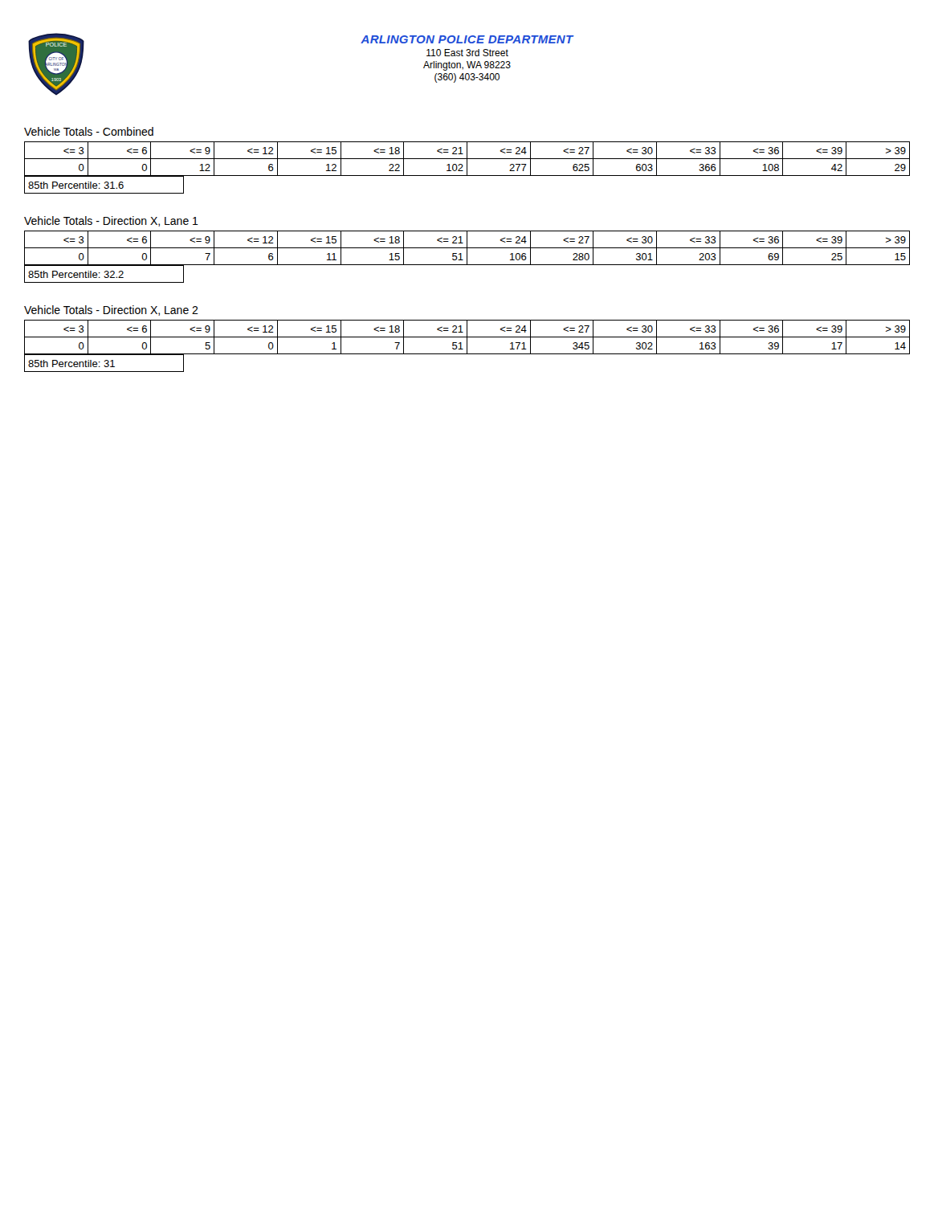POLICE CITY OF ARLINGTON WA 1903
ARLINGTON POLICE DEPARTMENT
110 East 3rd Street
Arlington, WA 98223
(360) 403-3400
Vehicle Totals - Combined
| <= 3 | <= 6 | <= 9 | <= 12 | <= 15 | <= 18 | <= 21 | <= 24 | <= 27 | <= 30 | <= 33 | <= 36 | <= 39 | > 39 |
| --- | --- | --- | --- | --- | --- | --- | --- | --- | --- | --- | --- | --- | --- |
| 0 | 0 | 12 | 6 | 12 | 22 | 102 | 277 | 625 | 603 | 366 | 108 | 42 | 29 |
| 85th Percentile: 31.6 |
Vehicle Totals - Direction X, Lane 1
| <= 3 | <= 6 | <= 9 | <= 12 | <= 15 | <= 18 | <= 21 | <= 24 | <= 27 | <= 30 | <= 33 | <= 36 | <= 39 | > 39 |
| --- | --- | --- | --- | --- | --- | --- | --- | --- | --- | --- | --- | --- | --- |
| 0 | 0 | 7 | 6 | 11 | 15 | 51 | 106 | 280 | 301 | 203 | 69 | 25 | 15 |
| 85th Percentile: 32.2 |
Vehicle Totals - Direction X, Lane 2
| <= 3 | <= 6 | <= 9 | <= 12 | <= 15 | <= 18 | <= 21 | <= 24 | <= 27 | <= 30 | <= 33 | <= 36 | <= 39 | > 39 |
| --- | --- | --- | --- | --- | --- | --- | --- | --- | --- | --- | --- | --- | --- |
| 0 | 0 | 5 | 0 | 1 | 7 | 51 | 171 | 345 | 302 | 163 | 39 | 17 | 14 |
| 85th Percentile: 31 |